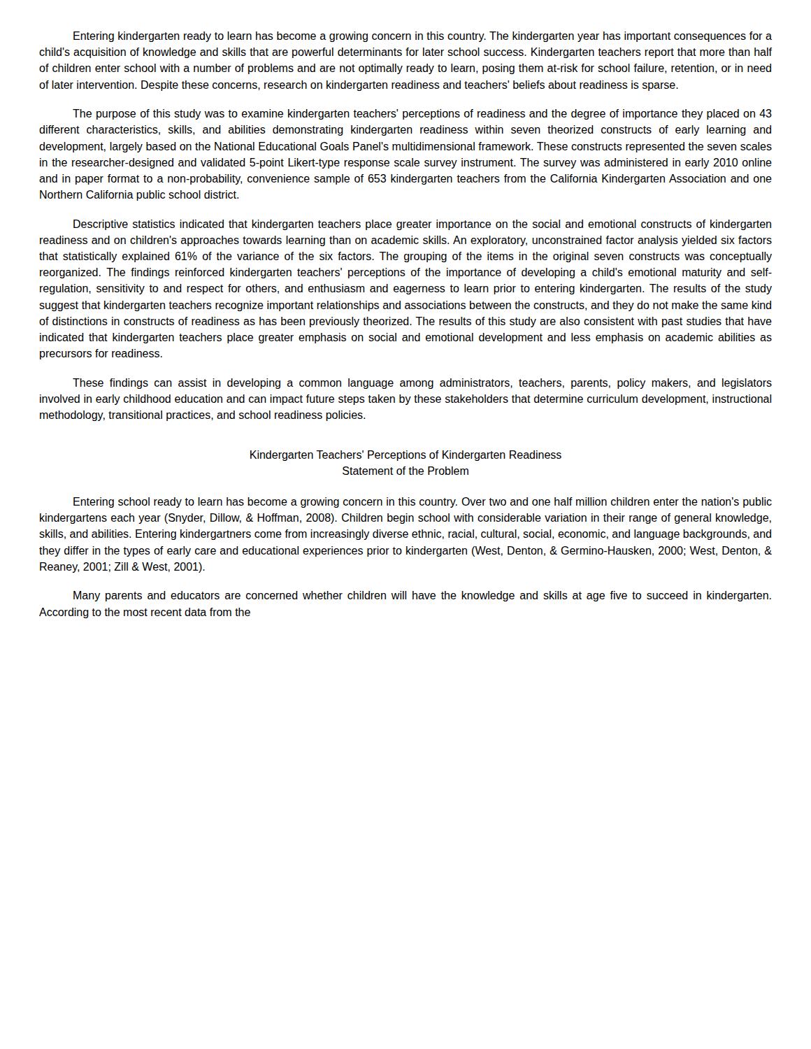Entering kindergarten ready to learn has become a growing concern in this country. The kindergarten year has important consequences for a child's acquisition of knowledge and skills that are powerful determinants for later school success. Kindergarten teachers report that more than half of children enter school with a number of problems and are not optimally ready to learn, posing them at-risk for school failure, retention, or in need of later intervention. Despite these concerns, research on kindergarten readiness and teachers' beliefs about readiness is sparse.
The purpose of this study was to examine kindergarten teachers' perceptions of readiness and the degree of importance they placed on 43 different characteristics, skills, and abilities demonstrating kindergarten readiness within seven theorized constructs of early learning and development, largely based on the National Educational Goals Panel's multidimensional framework. These constructs represented the seven scales in the researcher-designed and validated 5-point Likert-type response scale survey instrument. The survey was administered in early 2010 online and in paper format to a non-probability, convenience sample of 653 kindergarten teachers from the California Kindergarten Association and one Northern California public school district.
Descriptive statistics indicated that kindergarten teachers place greater importance on the social and emotional constructs of kindergarten readiness and on children's approaches towards learning than on academic skills. An exploratory, unconstrained factor analysis yielded six factors that statistically explained 61% of the variance of the six factors. The grouping of the items in the original seven constructs was conceptually reorganized. The findings reinforced kindergarten teachers' perceptions of the importance of developing a child's emotional maturity and self-regulation, sensitivity to and respect for others, and enthusiasm and eagerness to learn prior to entering kindergarten. The results of the study suggest that kindergarten teachers recognize important relationships and associations between the constructs, and they do not make the same kind of distinctions in constructs of readiness as has been previously theorized. The results of this study are also consistent with past studies that have indicated that kindergarten teachers place greater emphasis on social and emotional development and less emphasis on academic abilities as precursors for readiness.
These findings can assist in developing a common language among administrators, teachers, parents, policy makers, and legislators involved in early childhood education and can impact future steps taken by these stakeholders that determine curriculum development, instructional methodology, transitional practices, and school readiness policies.
Kindergarten Teachers' Perceptions of Kindergarten Readiness
Statement of the Problem
Entering school ready to learn has become a growing concern in this country. Over two and one half million children enter the nation's public kindergartens each year (Snyder, Dillow, & Hoffman, 2008). Children begin school with considerable variation in their range of general knowledge, skills, and abilities. Entering kindergartners come from increasingly diverse ethnic, racial, cultural, social, economic, and language backgrounds, and they differ in the types of early care and educational experiences prior to kindergarten (West, Denton, & Germino-Hausken, 2000; West, Denton, & Reaney, 2001; Zill & West, 2001).
Many parents and educators are concerned whether children will have the knowledge and skills at age five to succeed in kindergarten. According to the most recent data from the